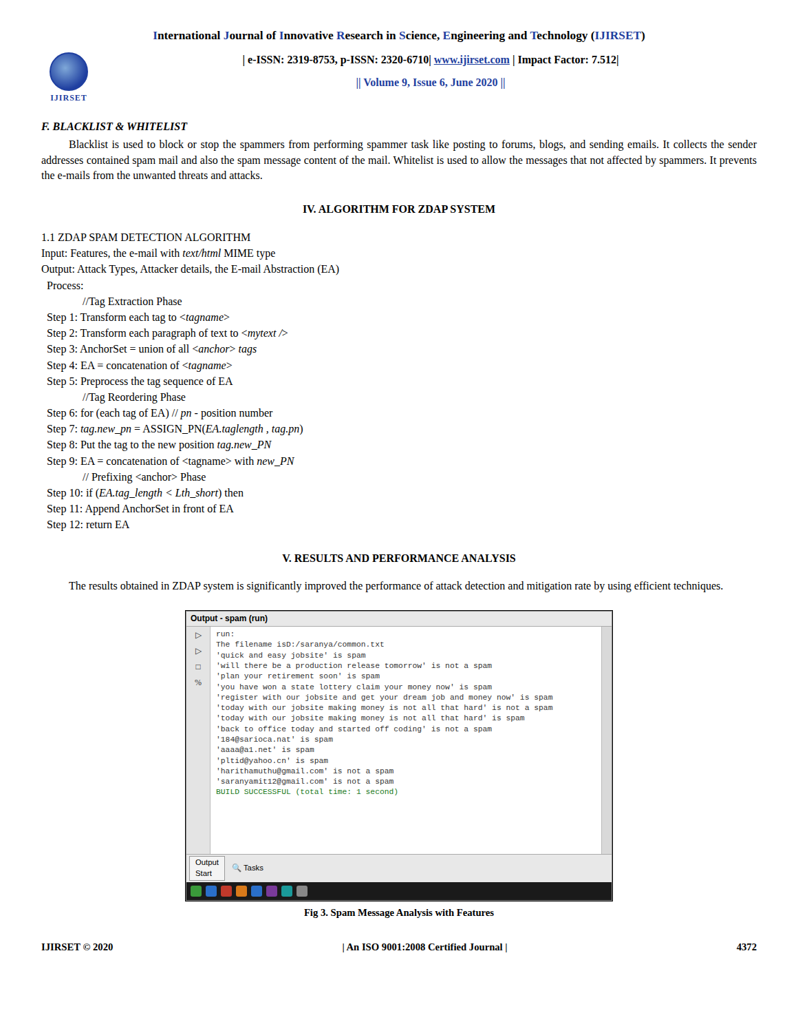International Journal of Innovative Research in Science, Engineering and Technology (IJIRSET)
IJIRSET
| e-ISSN: 2319-8753, p-ISSN: 2320-6710| www.ijirset.com | Impact Factor: 7.512|
|| Volume 9, Issue 6, June 2020 ||
F. BLACKLIST & WHITELIST
Blacklist is used to block or stop the spammers from performing spammer task like posting to forums, blogs, and sending emails. It collects the sender addresses contained spam mail and also the spam message content of the mail. Whitelist is used to allow the messages that not affected by spammers. It prevents the e-mails from the unwanted threats and attacks.
IV. ALGORITHM FOR ZDAP SYSTEM
1.1 ZDAP SPAM DETECTION ALGORITHM
Input: Features, the e-mail with text/html MIME type
Output: Attack Types, Attacker details, the E-mail Abstraction (EA)
Process:
//Tag Extraction Phase
Step 1: Transform each tag to <tagname>
Step 2: Transform each paragraph of text to <mytext />
Step 3: AnchorSet = union of all <anchor> tags
Step 4: EA = concatenation of <tagname>
Step 5: Preprocess the tag sequence of EA
//Tag Reordering Phase
Step 6: for (each tag of EA) // pn - position number
Step 7: tag.new_pn = ASSIGN_PN(EA.taglength , tag.pn)
Step 8: Put the tag to the new position tag.new_PN
Step 9: EA = concatenation of <tagname> with new_PN
// Prefixing <anchor> Phase
Step 10: if (EA.tag_length < Lth_short) then
Step 11: Append AnchorSet in front of EA
Step 12: return EA
V. RESULTS AND PERFORMANCE ANALYSIS
The results obtained in ZDAP system is significantly improved the performance of attack detection and mitigation rate by using efficient techniques.
Output - spam (run)
▷
▷
□
%
run:
The filename isD:/saranya/common.txt
'quick and easy jobsite' is spam
'will there be a production release tomorrow' is not a spam
'plan your retirement soon' is spam
'you have won a state lottery claim your money now' is spam
'register with our jobsite and get your dream job and money now' is spam
'today with our jobsite making money is not all that hard' is not a spam
'today with our jobsite making money is not all that hard' is spam
'back to office today and started off coding' is not a spam
'184@sarioca.nat' is spam
'aaaa@a1.net' is spam
'pltid@yahoo.cn' is spam
'harithamuthu@gmail.com' is not a spam
'saranyamit12@gmail.com' is not a spam
BUILD SUCCESSFUL (total time: 1 second)
Output
Start 🔍 Tasks
Fig 3. Spam Message Analysis with Features
IJIRSET © 2020
| An ISO 9001:2008 Certified Journal |
4372